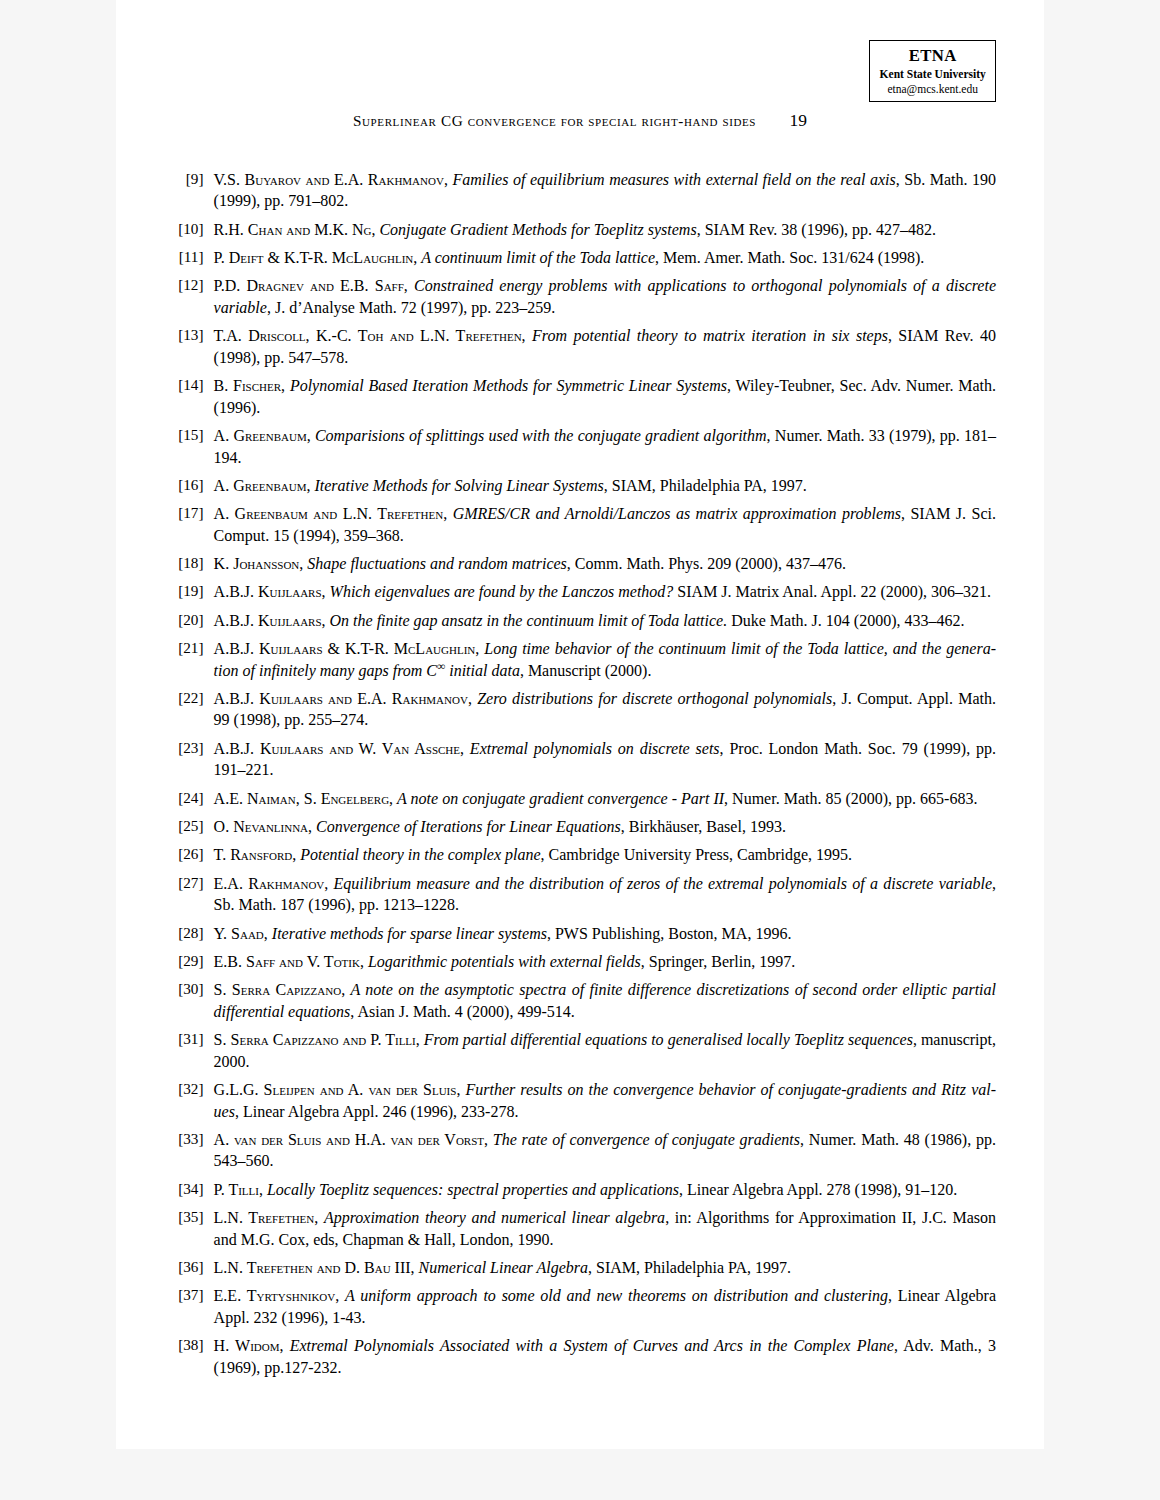ETNA Kent State University etna@mcs.kent.edu
Superlinear CG convergence for special right-hand sides 19
V.S. Buyarov and E.A. Rakhmanov, Families of equilibrium measures with external field on the real axis, Sb. Math. 190 (1999), pp. 791–802.
R.H. Chan and M.K. Ng, Conjugate Gradient Methods for Toeplitz systems, SIAM Rev. 38 (1996), pp. 427–482.
P. Deift & K.T-R. McLaughlin, A continuum limit of the Toda lattice, Mem. Amer. Math. Soc. 131/624 (1998).
P.D. Dragnev and E.B. Saff, Constrained energy problems with applications to orthogonal polynomials of a discrete variable, J. d’Analyse Math. 72 (1997), pp. 223–259.
T.A. Driscoll, K.-C. Toh and L.N. Trefethen, From potential theory to matrix iteration in six steps, SIAM Rev. 40 (1998), pp. 547–578.
B. Fischer, Polynomial Based Iteration Methods for Symmetric Linear Systems, Wiley-Teubner, Sec. Adv. Numer. Math. (1996).
A. Greenbaum, Comparisions of splittings used with the conjugate gradient algorithm, Numer. Math. 33 (1979), pp. 181–194.
A. Greenbaum, Iterative Methods for Solving Linear Systems, SIAM, Philadelphia PA, 1997.
A. Greenbaum and L.N. Trefethen, GMRES/CR and Arnoldi/Lanczos as matrix approximation problems, SIAM J. Sci. Comput. 15 (1994), 359–368.
K. Johansson, Shape fluctuations and random matrices, Comm. Math. Phys. 209 (2000), 437–476.
A.B.J. Kuijlaars, Which eigenvalues are found by the Lanczos method? SIAM J. Matrix Anal. Appl. 22 (2000), 306–321.
A.B.J. Kuijlaars, On the finite gap ansatz in the continuum limit of Toda lattice. Duke Math. J. 104 (2000), 433–462.
A.B.J. Kuijlaars & K.T-R. McLaughlin, Long time behavior of the continuum limit of the Toda lattice, and the generation of infinitely many gaps from C∞ initial data, Manuscript (2000).
A.B.J. Kuijlaars and E.A. Rakhmanov, Zero distributions for discrete orthogonal polynomials, J. Comput. Appl. Math. 99 (1998), pp. 255–274.
A.B.J. Kuijlaars and W. Van Assche, Extremal polynomials on discrete sets, Proc. London Math. Soc. 79 (1999), pp. 191–221.
A.E. Naiman, S. Engelberg, A note on conjugate gradient convergence - Part II, Numer. Math. 85 (2000), pp. 665-683.
O. Nevanlinna, Convergence of Iterations for Linear Equations, Birkhäuser, Basel, 1993.
T. Ransford, Potential theory in the complex plane, Cambridge University Press, Cambridge, 1995.
E.A. Rakhmanov, Equilibrium measure and the distribution of zeros of the extremal polynomials of a discrete variable, Sb. Math. 187 (1996), pp. 1213–1228.
Y. Saad, Iterative methods for sparse linear systems, PWS Publishing, Boston, MA, 1996.
E.B. Saff and V. Totik, Logarithmic potentials with external fields, Springer, Berlin, 1997.
S. Serra Capizzano, A note on the asymptotic spectra of finite difference discretizations of second order elliptic partial differential equations, Asian J. Math. 4 (2000), 499-514.
S. Serra Capizzano and P. Tilli, From partial differential equations to generalised locally Toeplitz sequences, manuscript, 2000.
G.L.G. Sleijpen and A. van der Sluis, Further results on the convergence behavior of conjugate-gradients and Ritz values, Linear Algebra Appl. 246 (1996), 233-278.
A. van der Sluis and H.A. van der Vorst, The rate of convergence of conjugate gradients, Numer. Math. 48 (1986), pp. 543–560.
P. Tilli, Locally Toeplitz sequences: spectral properties and applications, Linear Algebra Appl. 278 (1998), 91–120.
L.N. Trefethen, Approximation theory and numerical linear algebra, in: Algorithms for Approximation II, J.C. Mason and M.G. Cox, eds, Chapman & Hall, London, 1990.
L.N. Trefethen and D. Bau III, Numerical Linear Algebra, SIAM, Philadelphia PA, 1997.
E.E. Tyrtyshnikov, A uniform approach to some old and new theorems on distribution and clustering, Linear Algebra Appl. 232 (1996), 1-43.
H. Widom, Extremal Polynomials Associated with a System of Curves and Arcs in the Complex Plane, Adv. Math., 3 (1969), pp.127-232.